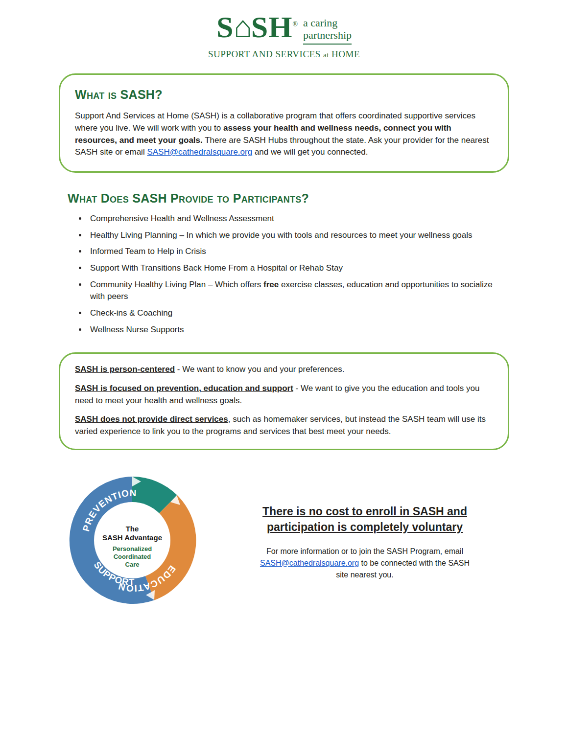S⌂SH®
a caring
partnership
Support and Services at Home
What is SASH?
Support And Services at Home (SASH) is a collaborative program that offers coordinated supportive services where you live. We will work with you to assess your health and wellness needs, connect you with resources, and meet your goals. There are SASH Hubs throughout the state. Ask your provider for the nearest SASH site or email SASH@cathedralsquare.org and we will get you connected.
What Does SASH Provide to Participants?
Comprehensive Health and Wellness Assessment
Healthy Living Planning – In which we provide you with tools and resources to meet your wellness goals
Informed Team to Help in Crisis
Support With Transitions Back Home From a Hospital or Rehab Stay
Community Healthy Living Plan – Which offers free exercise classes, education and opportunities to socialize with peers
Check-ins & Coaching
Wellness Nurse Supports
SASH is person-centered - We want to know you and your preferences.
SASH is focused on prevention, education and support - We want to give you the education and tools you need to meet your health and wellness goals.
SASH does not provide direct services, such as homemaker services, but instead the SASH team will use its varied experience to link you to the programs and services that best meet your needs.
PREVENTION EDUCATION SUPPORT The SASH Advantage Personalized Coordinated Care
There is no cost to enroll in SASH and
participation is completely voluntary
For more information or to join the SASH Program, email
SASH@cathedralsquare.org to be connected with the SASH
site nearest you.